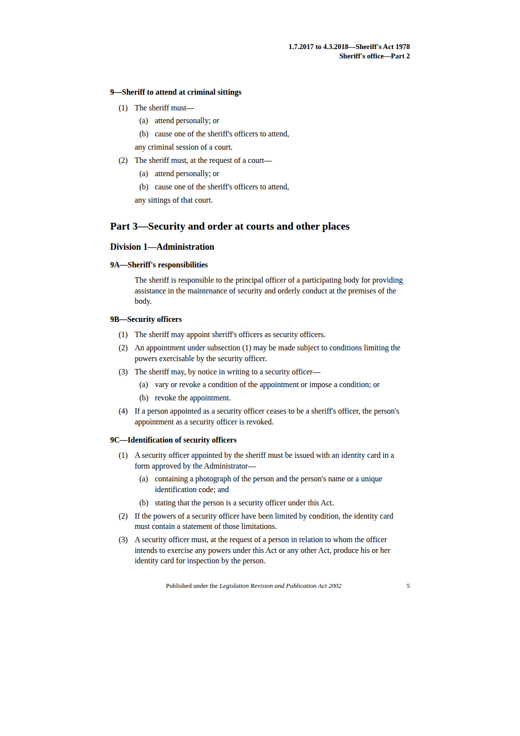1.7.2017 to 4.3.2018—Sheriff's Act 1978
Sheriff's office—Part 2
9—Sheriff to attend at criminal sittings
(1)
The sheriff must—
(a)
attend personally; or
(b)
cause one of the sheriff's officers to attend,
any criminal session of a court.
(2)
The sheriff must, at the request of a court—
(a)
attend personally; or
(b)
cause one of the sheriff's officers to attend,
any sittings of that court.
Part 3—Security and order at courts and other places
Division 1—Administration
9A—Sheriff's responsibilities
The sheriff is responsible to the principal officer of a participating body for providing assistance in the maintenance of security and orderly conduct at the premises of the body.
9B—Security officers
(1)
The sheriff may appoint sheriff's officers as security officers.
(2)
An appointment under subsection (1) may be made subject to conditions limiting the powers exercisable by the security officer.
(3)
The sheriff may, by notice in writing to a security officer—
(a)
vary or revoke a condition of the appointment or impose a condition; or
(b)
revoke the appointment.
(4)
If a person appointed as a security officer ceases to be a sheriff's officer, the person's appointment as a security officer is revoked.
9C—Identification of security officers
(1)
A security officer appointed by the sheriff must be issued with an identity card in a form approved by the Administrator—
(a)
containing a photograph of the person and the person's name or a unique identification code; and
(b)
stating that the person is a security officer under this Act.
(2)
If the powers of a security officer have been limited by condition, the identity card must contain a statement of those limitations.
(3)
A security officer must, at the request of a person in relation to whom the officer intends to exercise any powers under this Act or any other Act, produce his or her identity card for inspection by the person.
Published under the Legislation Revision and Publication Act 2002
5